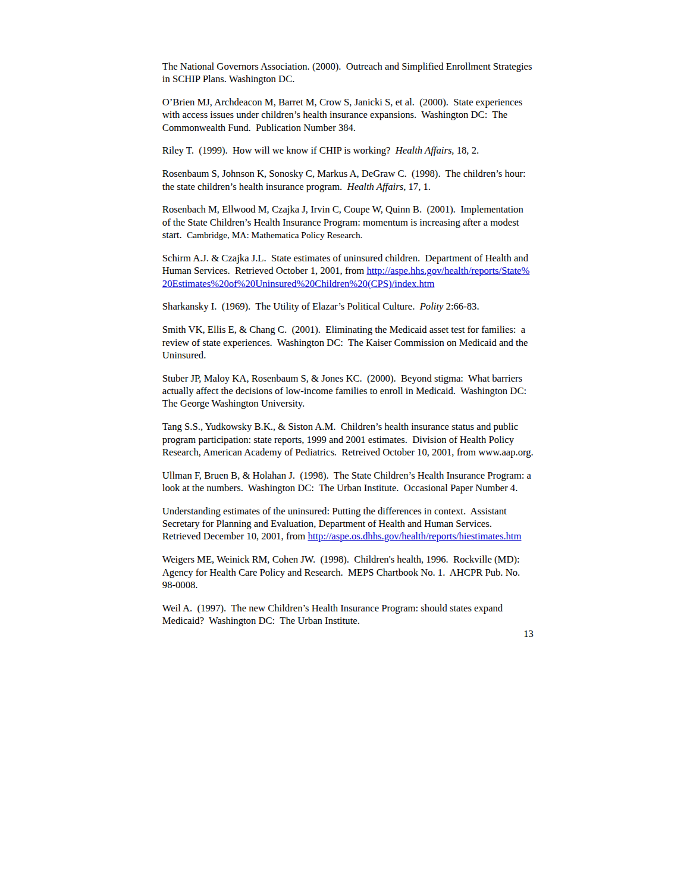The National Governors Association. (2000). Outreach and Simplified Enrollment Strategies in SCHIP Plans. Washington DC.
O’Brien MJ, Archdeacon M, Barret M, Crow S, Janicki S, et al. (2000). State experiences with access issues under children’s health insurance expansions. Washington DC: The Commonwealth Fund. Publication Number 384.
Riley T. (1999). How will we know if CHIP is working? Health Affairs, 18, 2.
Rosenbaum S, Johnson K, Sonosky C, Markus A, DeGraw C. (1998). The children’s hour: the state children’s health insurance program. Health Affairs, 17, 1.
Rosenbach M, Ellwood M, Czajka J, Irvin C, Coupe W, Quinn B. (2001). Implementation of the State Children’s Health Insurance Program: momentum is increasing after a modest start. Cambridge, MA: Mathematica Policy Research.
Schirm A.J. & Czajka J.L. State estimates of uninsured children. Department of Health and Human Services. Retrieved October 1, 2001, from http://aspe.hhs.gov/health/reports/State%20Estimates%20of%20Uninsured%20Children%20(CPS)/index.htm
Sharkansky I. (1969). The Utility of Elazar’s Political Culture. Polity 2:66-83.
Smith VK, Ellis E, & Chang C. (2001). Eliminating the Medicaid asset test for families: a review of state experiences. Washington DC: The Kaiser Commission on Medicaid and the Uninsured.
Stuber JP, Maloy KA, Rosenbaum S, & Jones KC. (2000). Beyond stigma: What barriers actually affect the decisions of low-income families to enroll in Medicaid. Washington DC: The George Washington University.
Tang S.S., Yudkowsky B.K., & Siston A.M. Children’s health insurance status and public program participation: state reports, 1999 and 2001 estimates. Division of Health Policy Research, American Academy of Pediatrics. Retreived October 10, 2001, from www.aap.org.
Ullman F, Bruen B, & Holahan J. (1998). The State Children’s Health Insurance Program: a look at the numbers. Washington DC: The Urban Institute. Occasional Paper Number 4.
Understanding estimates of the uninsured: Putting the differences in context. Assistant Secretary for Planning and Evaluation, Department of Health and Human Services. Retrieved December 10, 2001, from http://aspe.os.dhhs.gov/health/reports/hiestimates.htm
Weigers ME, Weinick RM, Cohen JW. (1998). Children's health, 1996. Rockville (MD): Agency for Health Care Policy and Research. MEPS Chartbook No. 1. AHCPR Pub. No. 98-0008.
Weil A. (1997). The new Children’s Health Insurance Program: should states expand Medicaid? Washington DC: The Urban Institute.
13